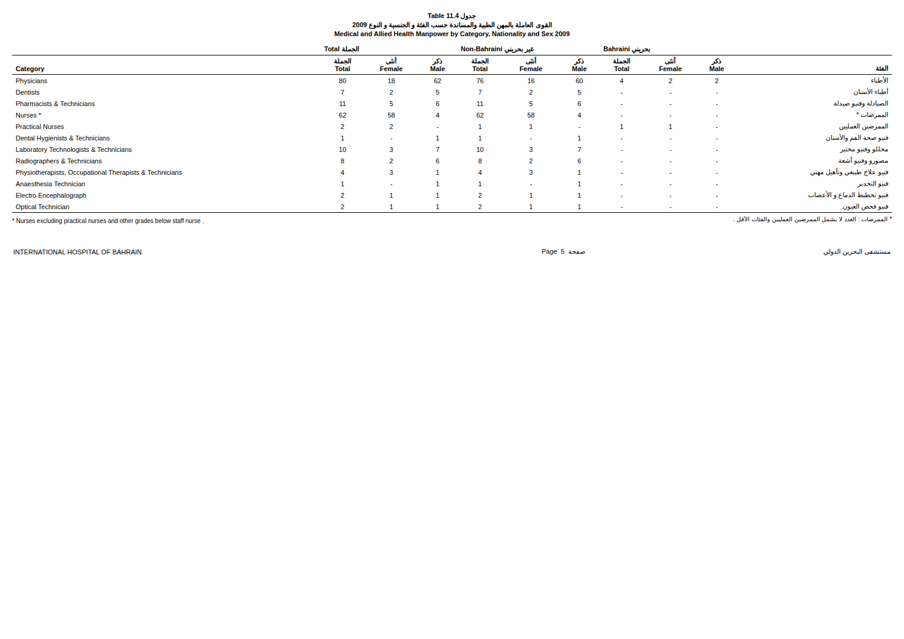جدول 11.4 Table
القوى العاملة بالمهن الطبية والمساندة حسب الفئة و الجنسية و النوع 2009
Medical and Allied Health Manpower by Category, Nationality and Sex 2009
| | Total الجملة | Non-Bahraini غير بحريني | Bahraini بحريني | |
| --- | --- | --- | --- | --- |
| Category | الجملة Total | أنثى Female | ذكر Male | الجملة Total | أنثى Female | ذكر Male | الجملة Total | أنثى Female | ذكر Male | الفئة |
| Physicians | 80 | 18 | 62 | 76 | 16 | 60 | 4 | 2 | 2 | الأطباء |
| Dentists | 7 | 2 | 5 | 7 | 2 | 5 | - | - | - | أطباء الأسنان |
| Pharmacists & Technicians | 11 | 5 | 6 | 11 | 5 | 6 | - | - | - | الصيادلة وفنيو صيدلة |
| Nurses * | 62 | 58 | 4 | 62 | 58 | 4 | - | - | - | الممرضات * |
| Practical Nurses | 2 | 2 | - | 1 | 1 | - | 1 | 1 | - | الممرضين العمليين |
| Dental Hygienists & Technicians | 1 | - | 1 | 1 | - | 1 | - | - | - | فنيو صحة الفم والأسنان |
| Laboratory Technologists & Technicians | 10 | 3 | 7 | 10 | 3 | 7 | - | - | - | محللو وفنيو مختبر |
| Radiographers & Technicians | 8 | 2 | 6 | 8 | 2 | 6 | - | - | - | مصورو وفنيو أشعة |
| Physiotherapists, Occupational Therapists & Technicians | 4 | 3 | 1 | 4 | 3 | 1 | - | - | - | فنيو علاج طبيعي وتأهيل مهني |
| Anaesthesia Technician | 1 | - | 1 | 1 | - | 1 | - | - | - | فنيو التخدير |
| Electro Encephalograph | 2 | 1 | 1 | 2 | 1 | 1 | - | - | - | فنيو تخطيط الدماغ و الأعصاب |
| Optical Technician | 2 | 1 | 1 | 2 | 1 | 1 | - | - | - | فنيو فحص العيون |
* Nurses excluding practical nurses and other grades below staff nurse .
* الممرضات : العدد لا يشمل الممرضين العمليين والفئات الأقل .
| INTERNATIONAL HOSPITAL OF BAHRAIN | Page 5 صفحة | مستشفى البحرين الدولي |